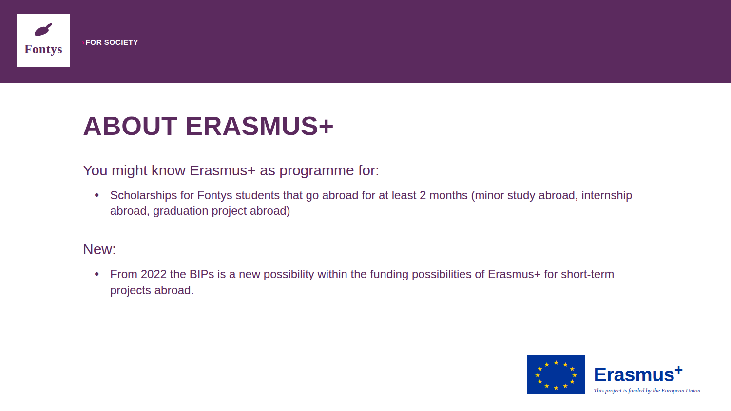Fontys
›FOR SOCIETY
ABOUT ERASMUS+
You might know Erasmus+ as programme for:
Scholarships for Fontys students that go abroad for at least 2 months (minor study abroad, internship abroad, graduation project abroad)
New:
From 2022 the BIPs is a new possibility within the funding possibilities of Erasmus+ for short-term projects abroad.
★ ★ ★ ★ ★ ★ ★ ★ ★ ★ ★ ★
Erasmus+
This project is funded by the European Union.